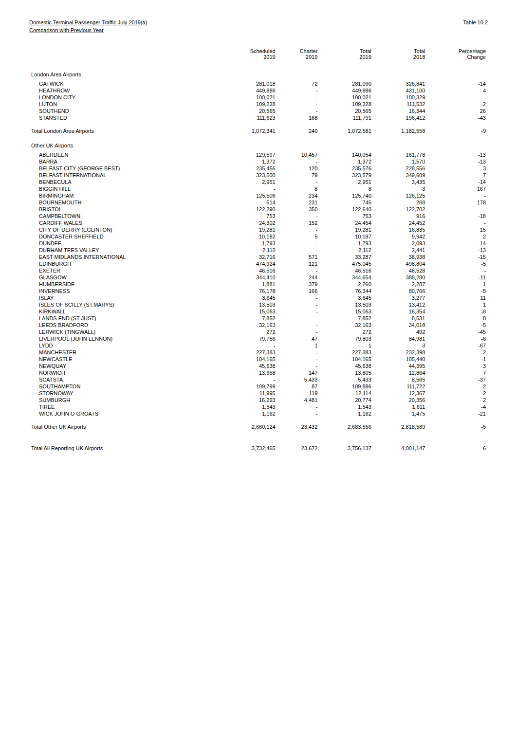Domestic Terminal Passenger Traffic July 2019(a)
Comparison with Previous Year
Table 10.2
| | Scheduled 2019 | Charter 2019 | Total 2019 | Total 2018 | Percentage Change |
| --- | --- | --- | --- | --- | --- |
| London Area Airports |
| GATWICK | 281,018 | 72 | 281,090 | 326,841 | -14 |
| HEATHROW | 449,886 | - | 449,886 | 431,100 | 4 |
| LONDON CITY | 100,021 | - | 100,021 | 100,329 | - |
| LUTON | 109,228 | - | 109,228 | 111,532 | -2 |
| SOUTHEND | 20,565 | - | 20,565 | 16,344 | 26 |
| STANSTED | 111,623 | 168 | 111,791 | 196,412 | -43 |
| Total London Area Airports | 1,072,341 | 240 | 1,072,581 | 1,182,558 | -9 |
| Other UK Airports |
| ABERDEEN | 129,597 | 10,457 | 140,054 | 161,778 | -13 |
| BARRA | 1,372 | - | 1,372 | 1,570 | -13 |
| BELFAST CITY (GEORGE BEST) | 235,456 | 120 | 235,576 | 228,556 | 3 |
| BELFAST INTERNATIONAL | 323,500 | 79 | 323,579 | 349,609 | -7 |
| BENBECULA | 2,951 | - | 2,951 | 3,435 | -14 |
| BIGGIN HILL | - | 8 | 8 | 3 | 167 |
| BIRMINGHAM | 125,506 | 234 | 125,740 | 126,125 | - |
| BOURNEMOUTH | 514 | 231 | 745 | 268 | 178 |
| BRISTOL | 122,290 | 350 | 122,640 | 122,702 | - |
| CAMPBELTOWN | 753 | - | 753 | 916 | -18 |
| CARDIFF WALES | 24,302 | 152 | 24,454 | 24,452 | - |
| CITY OF DERRY (EGLINTON) | 19,281 | - | 19,281 | 16,835 | 15 |
| DONCASTER SHEFFIELD | 10,182 | 5 | 10,187 | 9,942 | 2 |
| DUNDEE | 1,793 | - | 1,793 | 2,093 | -14 |
| DURHAM TEES VALLEY | 2,112 | - | 2,112 | 2,441 | -13 |
| EAST MIDLANDS INTERNATIONAL | 32,716 | 571 | 33,287 | 38,938 | -15 |
| EDINBURGH | 474,924 | 121 | 475,045 | 498,804 | -5 |
| EXETER | 46,516 | - | 46,516 | 46,528 | - |
| GLASGOW | 344,410 | 244 | 344,654 | 388,280 | -11 |
| HUMBERSIDE | 1,881 | 379 | 2,260 | 2,287 | -1 |
| INVERNESS | 76,178 | 166 | 76,344 | 80,766 | -5 |
| ISLAY | 3,645 | - | 3,645 | 3,277 | 11 |
| ISLES OF SCILLY (ST.MARYS) | 13,503 | - | 13,503 | 13,412 | 1 |
| KIRKWALL | 15,063 | - | 15,063 | 16,354 | -8 |
| LANDS END (ST JUST) | 7,852 | - | 7,852 | 8,531 | -8 |
| LEEDS BRADFORD | 32,163 | - | 32,163 | 34,018 | -5 |
| LERWICK (TINGWALL) | 272 | - | 272 | 492 | -45 |
| LIVERPOOL (JOHN LENNON) | 79,756 | 47 | 79,803 | 84,981 | -6 |
| LYDD | - | 1 | 1 | 3 | -67 |
| MANCHESTER | 227,383 | - | 227,383 | 232,398 | -2 |
| NEWCASTLE | 104,165 | - | 104,165 | 105,440 | -1 |
| NEWQUAY | 45,638 | - | 45,638 | 44,395 | 3 |
| NORWICH | 13,658 | 147 | 13,805 | 12,864 | 7 |
| SCATSTA | - | 5,433 | 5,433 | 8,565 | -37 |
| SOUTHAMPTON | 109,799 | 87 | 109,886 | 111,722 | -2 |
| STORNOWAY | 11,995 | 119 | 12,114 | 12,367 | -2 |
| SUMBURGH | 16,293 | 4,481 | 20,774 | 20,356 | 2 |
| TIREE | 1,543 | - | 1,543 | 1,611 | -4 |
| WICK JOHN O GROATS | 1,162 | - | 1,162 | 1,475 | -21 |
| Total Other UK Airports | 2,660,124 | 23,432 | 2,683,556 | 2,818,589 | -5 |
| Total All Reporting UK Airports | 3,732,465 | 23,672 | 3,756,137 | 4,001,147 | -6 |